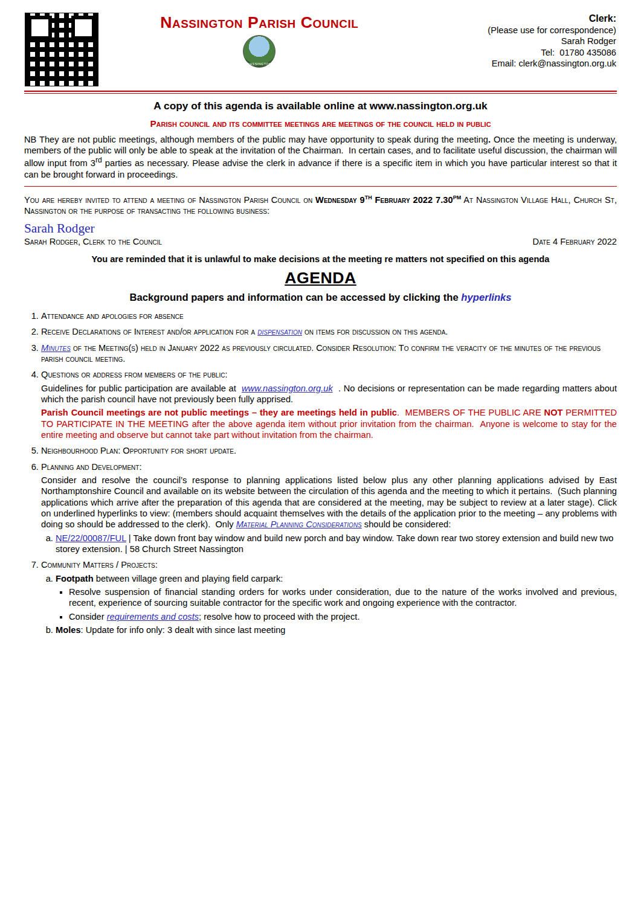| | Nassington Parish Council NASSINGTON | Clerk: (Please use for correspondence) Sarah Rodger Tel: 01780 435086 Email: clerk@nassington.org.uk |
A copy of this agenda is available online at www.nassington.org.uk
Parish council and its committee meetings are meetings of the council held in public
NB They are not public meetings, although members of the public may have opportunity to speak during the meeting. Once the meeting is underway, members of the public will only be able to speak at the invitation of the Chairman. In certain cases, and to facilitate useful discussion, the chairman will allow input from 3rd parties as necessary. Please advise the clerk in advance if there is a specific item in which you have particular interest so that it can be brought forward in proceedings.
You are hereby invited to attend a meeting of Nassington Parish Council on Wednesday 9th February 2022 7.30pm At Nassington Village Hall, Church St, Nassington or the purpose of transacting the following business:
Sarah Rodger
Sarah Rodger, Clerk to the Council Date 4 February 2022
You are reminded that it is unlawful to make decisions at the meeting re matters not specified on this agenda
AGENDA
Background papers and information can be accessed by clicking the hyperlinks
Attendance and apologies for absence
Receive Declarations of Interest and/or application for a dispensation on items for discussion on this agenda.
Minutes of the Meeting(s) held in January 2022 as previously circulated. Consider Resolution: To confirm the veracity of the minutes of the previous parish council meeting.
Questions or address from members of the public:
Guidelines for public participation are available at www.nassington.org.uk . No decisions or representation can be made regarding matters about which the parish council have not previously been fully apprised.
Parish Council meetings are not public meetings – they are meetings held in public. MEMBERS OF THE PUBLIC ARE NOT PERMITTED TO PARTICIPATE IN THE MEETING after the above agenda item without prior invitation from the chairman. Anyone is welcome to stay for the entire meeting and observe but cannot take part without invitation from the chairman.
Neighbourhood Plan: Opportunity for short update.
Planning and Development:
Consider and resolve the council’s response to planning applications listed below plus any other planning applications advised by East Northamptonshire Council and available on its website between the circulation of this agenda and the meeting to which it pertains. (Such planning applications which arrive after the preparation of this agenda that are considered at the meeting, may be subject to review at a later stage). Click on underlined hyperlinks to view: (members should acquaint themselves with the details of the application prior to the meeting – any problems with doing so should be addressed to the clerk). Only Material Planning Considerations should be considered:
NE/22/00087/FUL | Take down front bay window and build new porch and bay window. Take down rear two storey extension and build new two storey extension. | 58 Church Street Nassington
Community Matters / Projects:
Footpath between village green and playing field carpark:
Resolve suspension of financial standing orders for works under consideration, due to the nature of the works involved and previous, recent, experience of sourcing suitable contractor for the specific work and ongoing experience with the contractor.
Consider requirements and costs; resolve how to proceed with the project.
Moles: Update for info only: 3 dealt with since last meeting